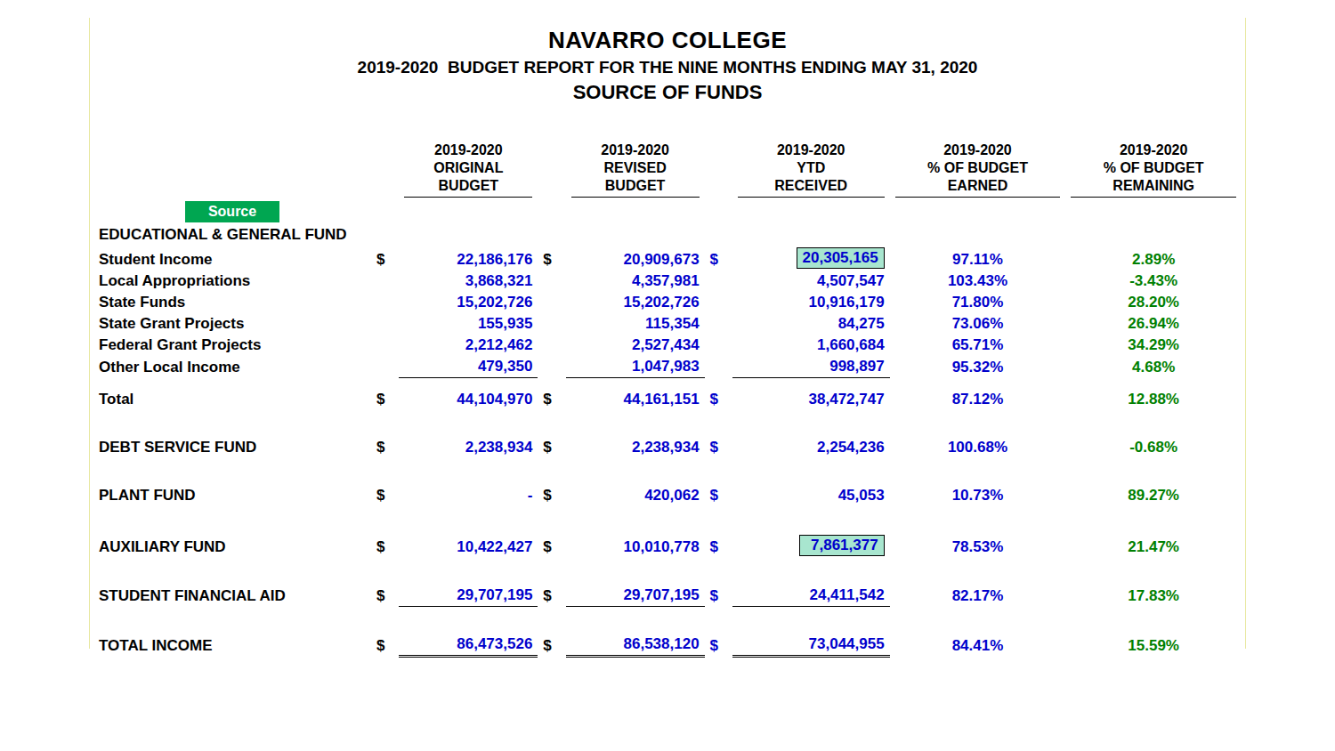NAVARRO COLLEGE
2019-2020 BUDGET REPORT FOR THE NINE MONTHS ENDING MAY 31, 2020
SOURCE OF FUNDS
| | | 2019-2020 ORIGINAL BUDGET | | 2019-2020 REVISED BUDGET | | 2019-2020 YTD RECEIVED | 2019-2020 % OF BUDGET EARNED | 2019-2020 % OF BUDGET REMAINING |
| Source | |
| EDUCATIONAL & GENERAL FUND | |
| Student Income | $ | 22,186,176 | $ | 20,909,673 | $ | 20,305,165 | 97.11% | 2.89% |
| Local Appropriations | | 3,868,321 | | 4,357,981 | | 4,507,547 | 103.43% | -3.43% |
| State Funds | | 15,202,726 | | 15,202,726 | | 10,916,179 | 71.80% | 28.20% |
| State Grant Projects | | 155,935 | | 115,354 | | 84,275 | 73.06% | 26.94% |
| Federal Grant Projects | | 2,212,462 | | 2,527,434 | | 1,660,684 | 65.71% | 34.29% |
| Other Local Income | | 479,350 | | 1,047,983 | | 998,897 | 95.32% | 4.68% |
| Total | $ | 44,104,970 | $ | 44,161,151 | $ | 38,472,747 | 87.12% | 12.88% |
| DEBT SERVICE FUND | $ | 2,238,934 | $ | 2,238,934 | $ | 2,254,236 | 100.68% | -0.68% |
| PLANT FUND | $ | - | $ | 420,062 | $ | 45,053 | 10.73% | 89.27% |
| AUXILIARY FUND | $ | 10,422,427 | $ | 10,010,778 | $ | 7,861,377 | 78.53% | 21.47% |
| STUDENT FINANCIAL AID | $ | 29,707,195 | $ | 29,707,195 | $ | 24,411,542 | 82.17% | 17.83% |
| TOTAL INCOME | $ | 86,473,526 | $ | 86,538,120 | $ | 73,044,955 | 84.41% | 15.59% |